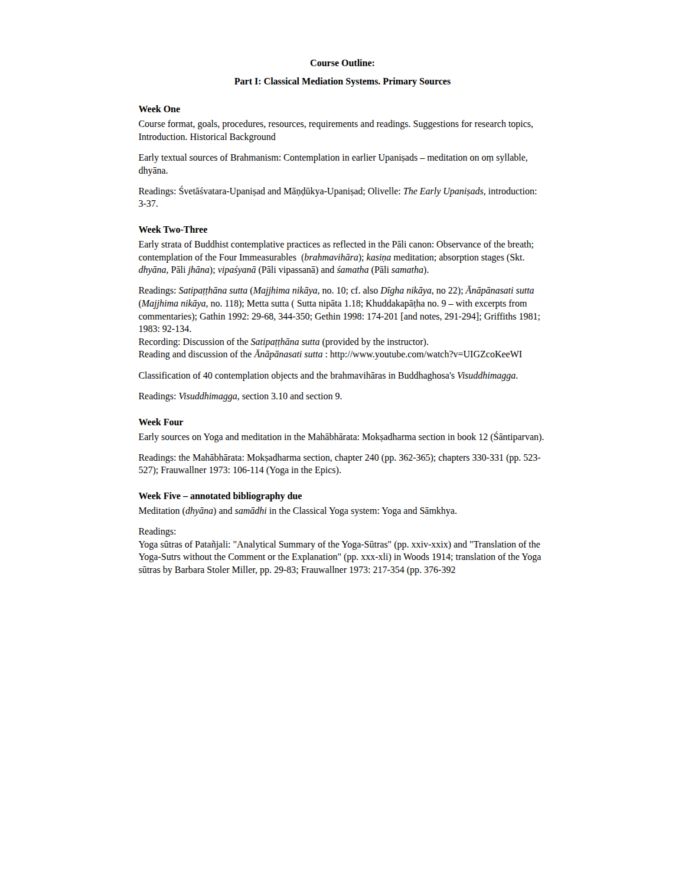Course Outline:
Part I: Classical Mediation Systems. Primary Sources
Week One
Course format, goals, procedures, resources, requirements and readings. Suggestions for research topics, Introduction. Historical Background
Early textual sources of Brahmanism: Contemplation in earlier Upaniṣads – meditation on oṃ syllable, dhyāna.
Readings: Śvetāśvatara-Upaniṣad and Māṇḍūkya-Upaniṣad; Olivelle: The Early Upaniṣads, introduction: 3-37.
Week Two-Three
Early strata of Buddhist contemplative practices as reflected in the Pāli canon: Observance of the breath; contemplation of the Four Immeasurables (brahmavihāra); kasiṇa meditation; absorption stages (Skt. dhyāna, Pāli jhāna); vipaśyanā (Pāli vipassanā) and śamatha (Pāli samatha).
Readings: Satipaṭṭhāna sutta (Majjhima nikāya, no. 10; cf. also Dīgha nikāya, no 22); Ānāpānasati sutta (Majjhima nikāya, no. 118); Metta sutta ( Sutta nipāta 1.18; Khuddakapāṭha no. 9 – with excerpts from commentaries); Gathin 1992: 29-68, 344-350; Gethin 1998: 174-201 [and notes, 291-294]; Griffiths 1981; 1983: 92-134.
Recording: Discussion of the Satipaṭṭhāna sutta (provided by the instructor).
Reading and discussion of the Ānāpānasati sutta : http://www.youtube.com/watch?v=UIGZcoKeeWI
Classification of 40 contemplation objects and the brahmavihāras in Buddhaghosa's Visuddhimagga.
Readings: Visuddhimagga, section 3.10 and section 9.
Week Four
Early sources on Yoga and meditation in the Mahābhārata: Mokṣadharma section in book 12 (Śāntiparvan).
Readings: the Mahābhārata: Mokṣadharma section, chapter 240 (pp. 362-365); chapters 330-331 (pp. 523-527); Frauwallner 1973: 106-114 (Yoga in the Epics).
Week Five – annotated bibliography due
Meditation (dhyāna) and samādhi in the Classical Yoga system: Yoga and Sāmkhya.
Readings:
Yoga sūtras of Patañjali: "Analytical Summary of the Yoga-Sūtras" (pp. xxiv-xxix) and "Translation of the Yoga-Sutrs without the Comment or the Explanation" (pp. xxx-xli) in Woods 1914; translation of the Yoga sūtras by Barbara Stoler Miller, pp. 29-83; Frauwallner 1973: 217-354 (pp. 376-392